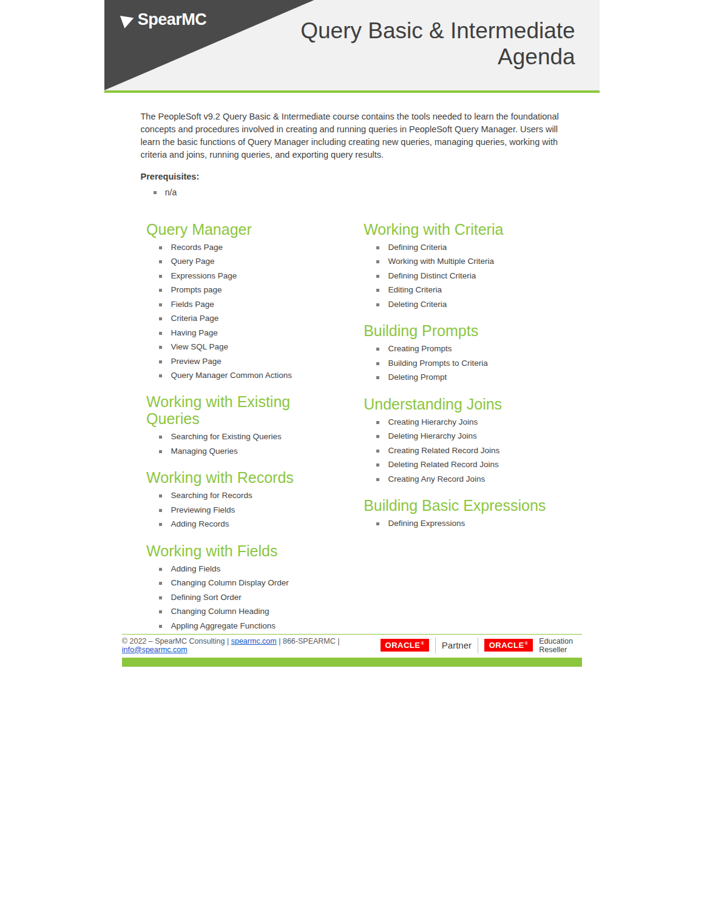SpearMC
Query Basic & Intermediate
Agenda
The PeopleSoft v9.2 Query Basic & Intermediate course contains the tools needed to learn the foundational concepts and procedures involved in creating and running queries in PeopleSoft Query Manager. Users will learn the basic functions of Query Manager including creating new queries, managing queries, working with criteria and joins, running queries, and exporting query results.
Prerequisites:
n/a
Query Manager
Records Page
Query Page
Expressions Page
Prompts page
Fields Page
Criteria Page
Having Page
View SQL Page
Preview Page
Query Manager Common Actions
Working with Existing Queries
Searching for Existing Queries
Managing Queries
Working with Records
Searching for Records
Previewing Fields
Adding Records
Working with Fields
Adding Fields
Changing Column Display Order
Defining Sort Order
Changing Column Heading
Appling Aggregate Functions
Working with Criteria
Defining Criteria
Working with Multiple Criteria
Defining Distinct Criteria
Editing Criteria
Deleting Criteria
Building Prompts
Creating Prompts
Building Prompts to Criteria
Deleting Prompt
Understanding Joins
Creating Hierarchy Joins
Deleting Hierarchy Joins
Creating Related Record Joins
Deleting Related Record Joins
Creating Any Record Joins
Building Basic Expressions
Defining Expressions
© 2022 – SpearMC Consulting | spearmc.com | 866-SPEARMC | info@spearmc.com
ORACLE Partner ORACLE Education Reseller